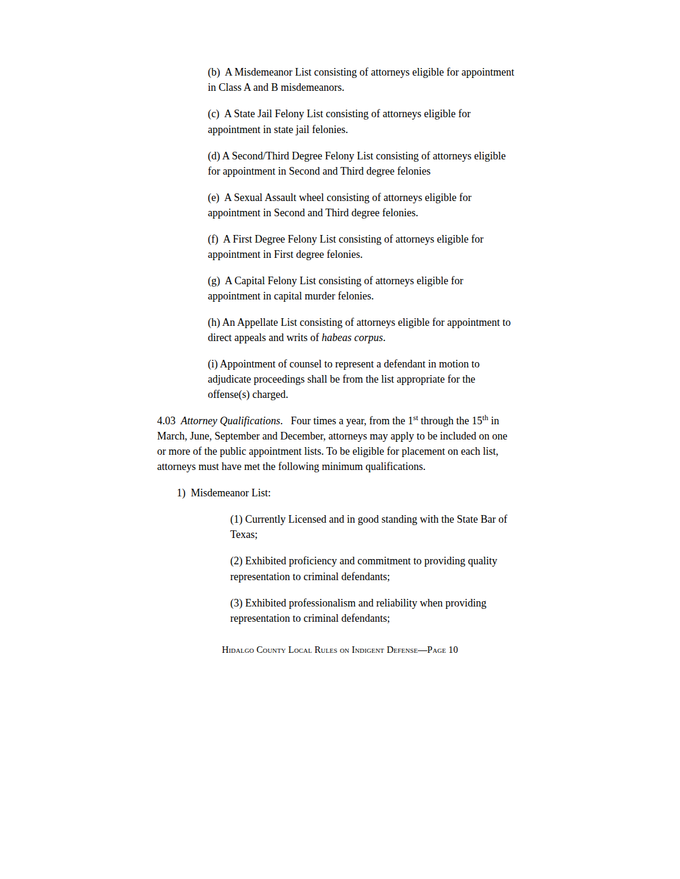(b) A Misdemeanor List consisting of attorneys eligible for appointment in Class A and B misdemeanors.
(c) A State Jail Felony List consisting of attorneys eligible for appointment in state jail felonies.
(d) A Second/Third Degree Felony List consisting of attorneys eligible for appointment in Second and Third degree felonies
(e) A Sexual Assault wheel consisting of attorneys eligible for appointment in Second and Third degree felonies.
(f) A First Degree Felony List consisting of attorneys eligible for appointment in First degree felonies.
(g) A Capital Felony List consisting of attorneys eligible for appointment in capital murder felonies.
(h) An Appellate List consisting of attorneys eligible for appointment to direct appeals and writs of habeas corpus.
(i) Appointment of counsel to represent a defendant in motion to adjudicate proceedings shall be from the list appropriate for the offense(s) charged.
4.03 Attorney Qualifications. Four times a year, from the 1st through the 15th in March, June, September and December, attorneys may apply to be included on one or more of the public appointment lists. To be eligible for placement on each list, attorneys must have met the following minimum qualifications.
1) Misdemeanor List:
(1) Currently Licensed and in good standing with the State Bar of Texas;
(2) Exhibited proficiency and commitment to providing quality representation to criminal defendants;
(3) Exhibited professionalism and reliability when providing representation to criminal defendants;
Hidalgo County Local Rules on Indigent Defense—Page 10